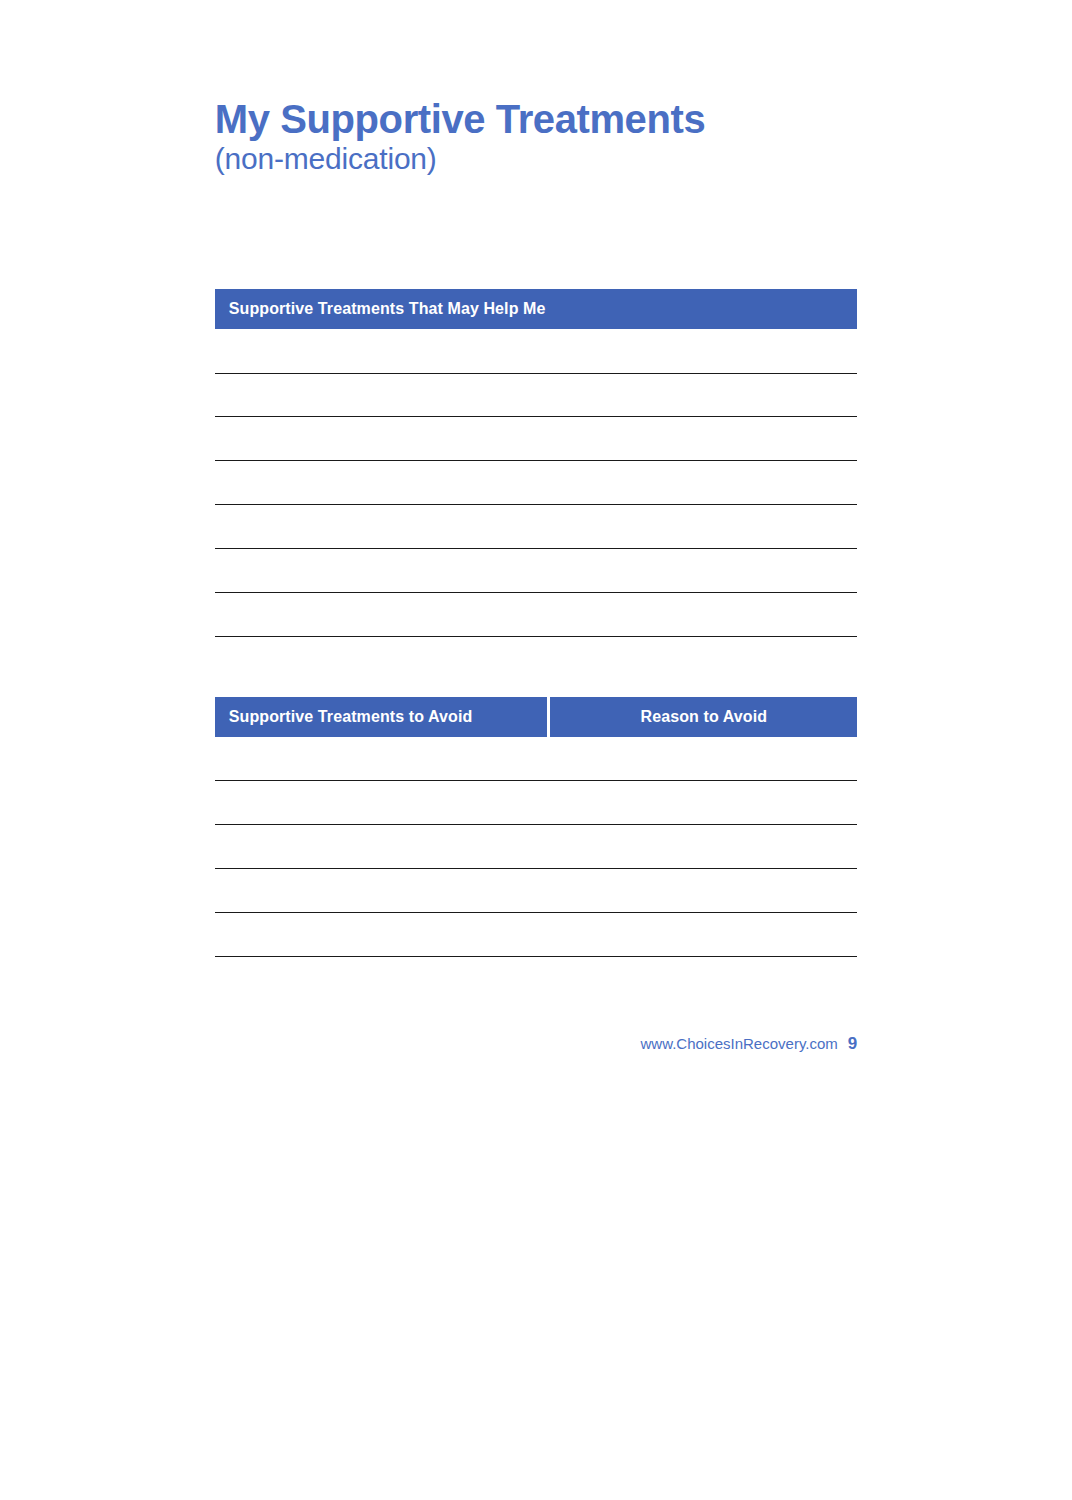My Supportive Treatments (non-medication)
| Supportive Treatments That May Help Me |
| --- |
| Supportive Treatments to Avoid | Reason to Avoid |
| --- | --- |
www.ChoicesInRecovery.com 9